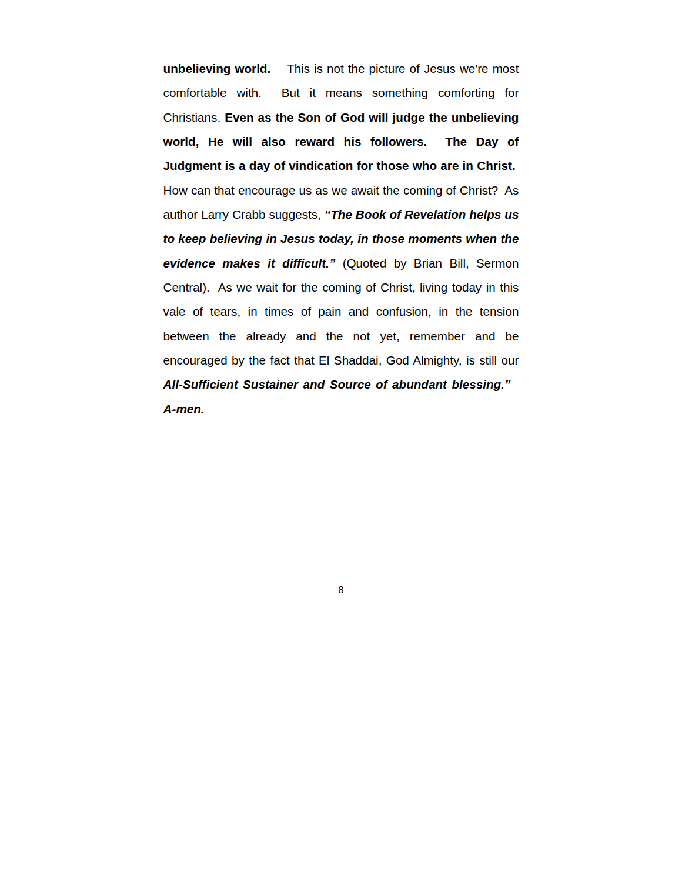unbelieving world. This is not the picture of Jesus we're most comfortable with. But it means something comforting for Christians. Even as the Son of God will judge the unbelieving world, He will also reward his followers. The Day of Judgment is a day of vindication for those who are in Christ. How can that encourage us as we await the coming of Christ? As author Larry Crabb suggests, “The Book of Revelation helps us to keep believing in Jesus today, in those moments when the evidence makes it difficult.” (Quoted by Brian Bill, Sermon Central). As we wait for the coming of Christ, living today in this vale of tears, in times of pain and confusion, in the tension between the already and the not yet, remember and be encouraged by the fact that El Shaddai, God Almighty, is still our All-Sufficient Sustainer and Source of abundant blessing.” A-men.
8